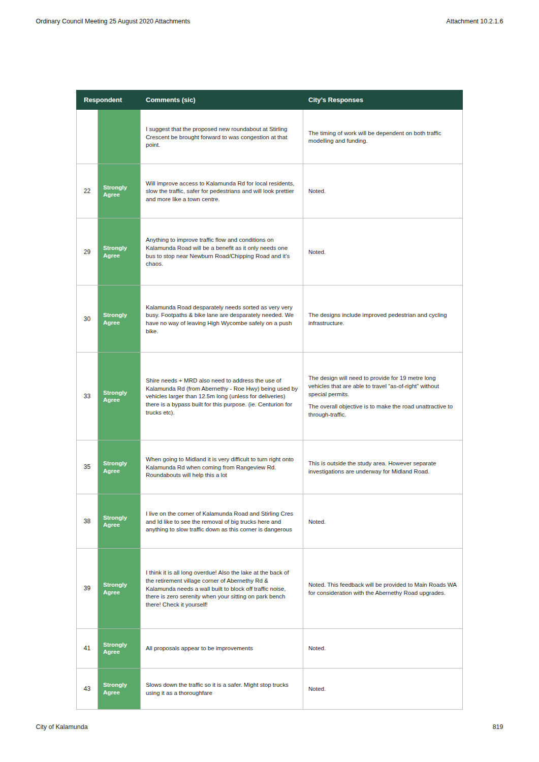Ordinary Council Meeting 25 August 2020 Attachments
Attachment 10.2.1.6
| Respondent | Comments (sic) | City’s Responses |
| --- | --- | --- |
| | | I suggest that the proposed new roundabout at Stirling Crescent be brought forward to was congestion at that point. | The timing of work will be dependent on both traffic modelling and funding. |
| 22 | Strongly Agree | Will improve access to Kalamunda Rd for local residents, slow the traffic, safer for pedestrians and will look prettier and more like a town centre. | Noted. |
| 29 | Strongly Agree | Anything to improve traffic flow and conditions on Kalamunda Road will be a benefit as it only needs one bus to stop near Newburn Road/Chipping Road and it’s chaos. | Noted. |
| 30 | Strongly Agree | Kalamunda Road desparately needs sorted as very very busy. Footpaths & bike lane are desparately needed. We have no way of leaving High Wycombe safely on a push bike. | The designs include improved pedestrian and cycling infrastructure. |
| 33 | Strongly Agree | Shire needs + MRD also need to address the use of Kalamunda Rd (from Abernethy - Roe Hwy) being used by vehicles larger than 12.5m long (unless for deliveries) there is a bypass built for this purpose. (ie. Centurion for trucks etc). | The design will need to provide for 19 metre long vehicles that are able to travel “as-of-right” without special permits. The overall objective is to make the road unattractive to through-traffic. |
| 35 | Strongly Agree | When going to Midland it is very difficult to turn right onto Kalamunda Rd when coming from Rangeview Rd. Roundabouts will help this a lot | This is outside the study area. However separate investigations are underway for Midland Road. |
| 38 | Strongly Agree | I live on the corner of Kalamunda Road and Stirling Cres and Id like to see the removal of big trucks here and anything to slow traffic down as this corner is dangerous | Noted. |
| 39 | Strongly Agree | I think it is all long overdue! Also the lake at the back of the retirement village corner of Abernethy Rd & Kalamunda needs a wall built to block off traffic noise, there is zero serenity when your sitting on park bench there! Check it yourself! | Noted. This feedback will be provided to Main Roads WA for consideration with the Abernethy Road upgrades. |
| 41 | Strongly Agree | All proposals appear to be improvements | Noted. |
| 43 | Strongly Agree | Slows down the traffic so it is a safer. Might stop trucks using it as a thoroughfare | Noted. |
City of Kalamunda
819